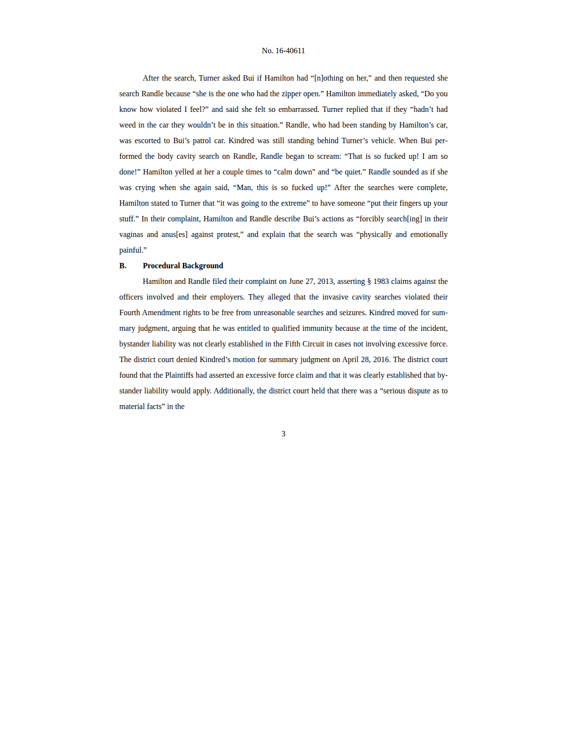No. 16-40611
After the search, Turner asked Bui if Hamilton had “[n]othing on her,” and then requested she search Randle because “she is the one who had the zipper open.” Hamilton immediately asked, “Do you know how violated I feel?” and said she felt so embarrassed. Turner replied that if they “hadn’t had weed in the car they wouldn’t be in this situation.” Randle, who had been standing by Hamilton’s car, was escorted to Bui’s patrol car. Kindred was still standing behind Turner’s vehicle. When Bui performed the body cavity search on Randle, Randle began to scream: “That is so fucked up! I am so done!” Hamilton yelled at her a couple times to “calm down” and “be quiet.” Randle sounded as if she was crying when she again said, “Man, this is so fucked up!” After the searches were complete, Hamilton stated to Turner that “it was going to the extreme” to have someone “put their fingers up your stuff.” In their complaint, Hamilton and Randle describe Bui’s actions as “forcibly search[ing] in their vaginas and anus[es] against protest,” and explain that the search was “physically and emotionally painful.”
B. Procedural Background
Hamilton and Randle filed their complaint on June 27, 2013, asserting § 1983 claims against the officers involved and their employers. They alleged that the invasive cavity searches violated their Fourth Amendment rights to be free from unreasonable searches and seizures. Kindred moved for summary judgment, arguing that he was entitled to qualified immunity because at the time of the incident, bystander liability was not clearly established in the Fifth Circuit in cases not involving excessive force. The district court denied Kindred’s motion for summary judgment on April 28, 2016. The district court found that the Plaintiffs had asserted an excessive force claim and that it was clearly established that bystander liability would apply. Additionally, the district court held that there was a “serious dispute as to material facts” in the
3